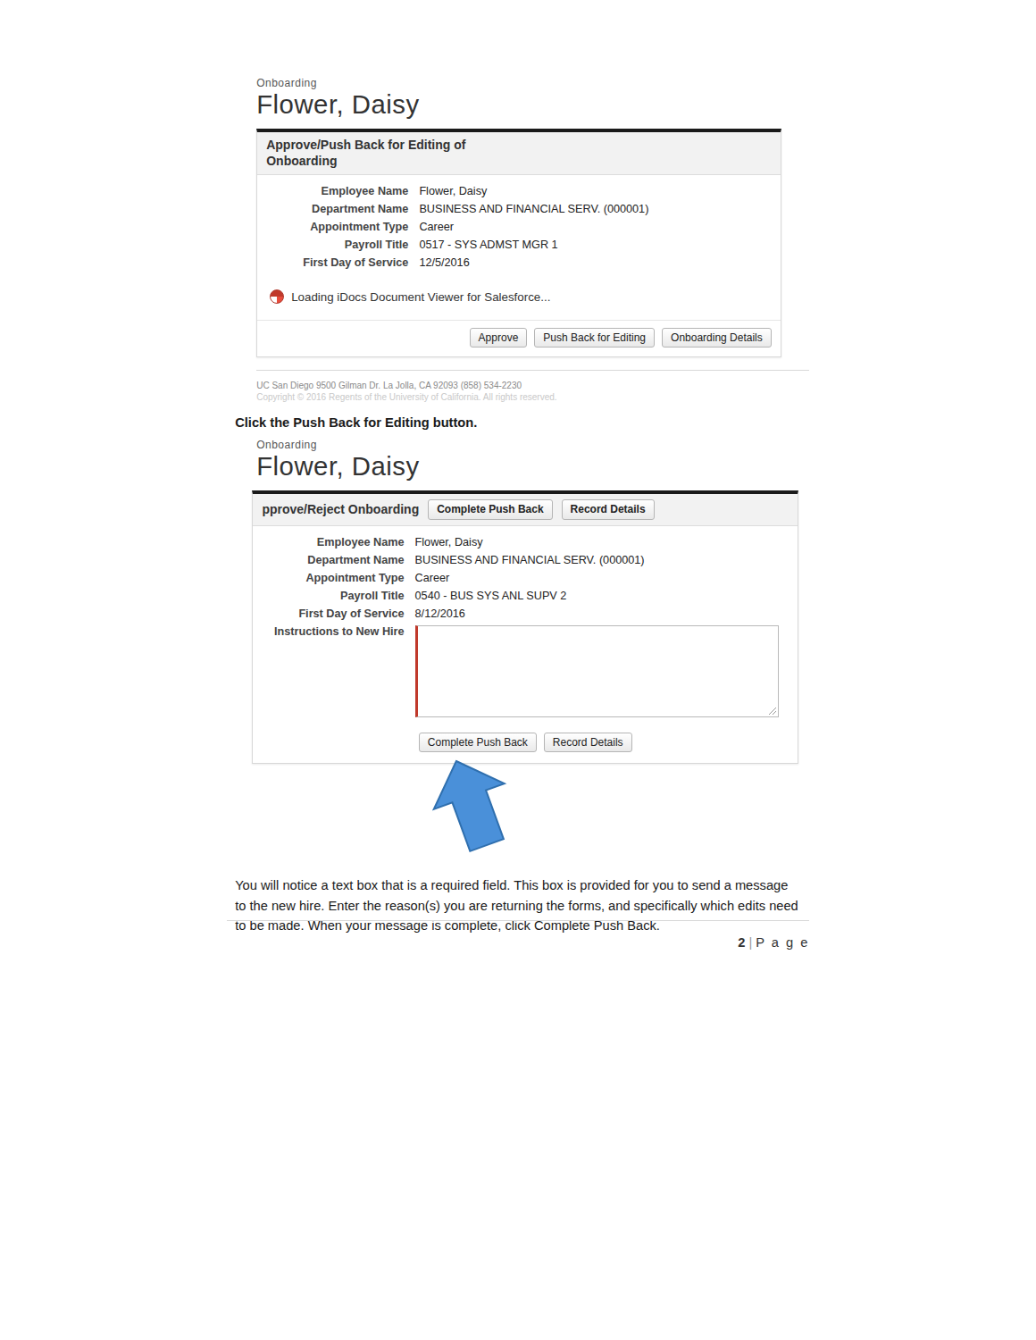Onboarding
Flower, Daisy
Approve/Push Back for Editing of
Onboarding
| Employee Name | Flower, Daisy |
| Department Name | BUSINESS AND FINANCIAL SERV. (000001) |
| Appointment Type | Career |
| Payroll Title | 0517 - SYS ADMST MGR 1 |
| First Day of Service | 12/5/2016 |
Loading iDocs Document Viewer for Salesforce...
Approve Push Back for Editing Onboarding Details
UC San Diego 9500 Gilman Dr. La Jolla, CA 92093 (858) 534-2230
Copyright © 2016 Regents of the University of California. All rights reserved.
Click the Push Back for Editing button.
Onboarding
Flower, Daisy
pprove/Reject Onboarding Complete Push Back Record Details
| Employee Name | Flower, Daisy |
| Department Name | BUSINESS AND FINANCIAL SERV. (000001) |
| Appointment Type | Career |
| Payroll Title | 0540 - BUS SYS ANL SUPV 2 |
| First Day of Service | 8/12/2016 |
| Instructions to New Hire | |
Complete Push Back Record Details
You will notice a text box that is a required field. This box is provided for you to send a message to the new hire. Enter the reason(s) you are returning the forms, and specifically which edits need to be made. When your message is complete, click Complete Push Back.
2|P a g e